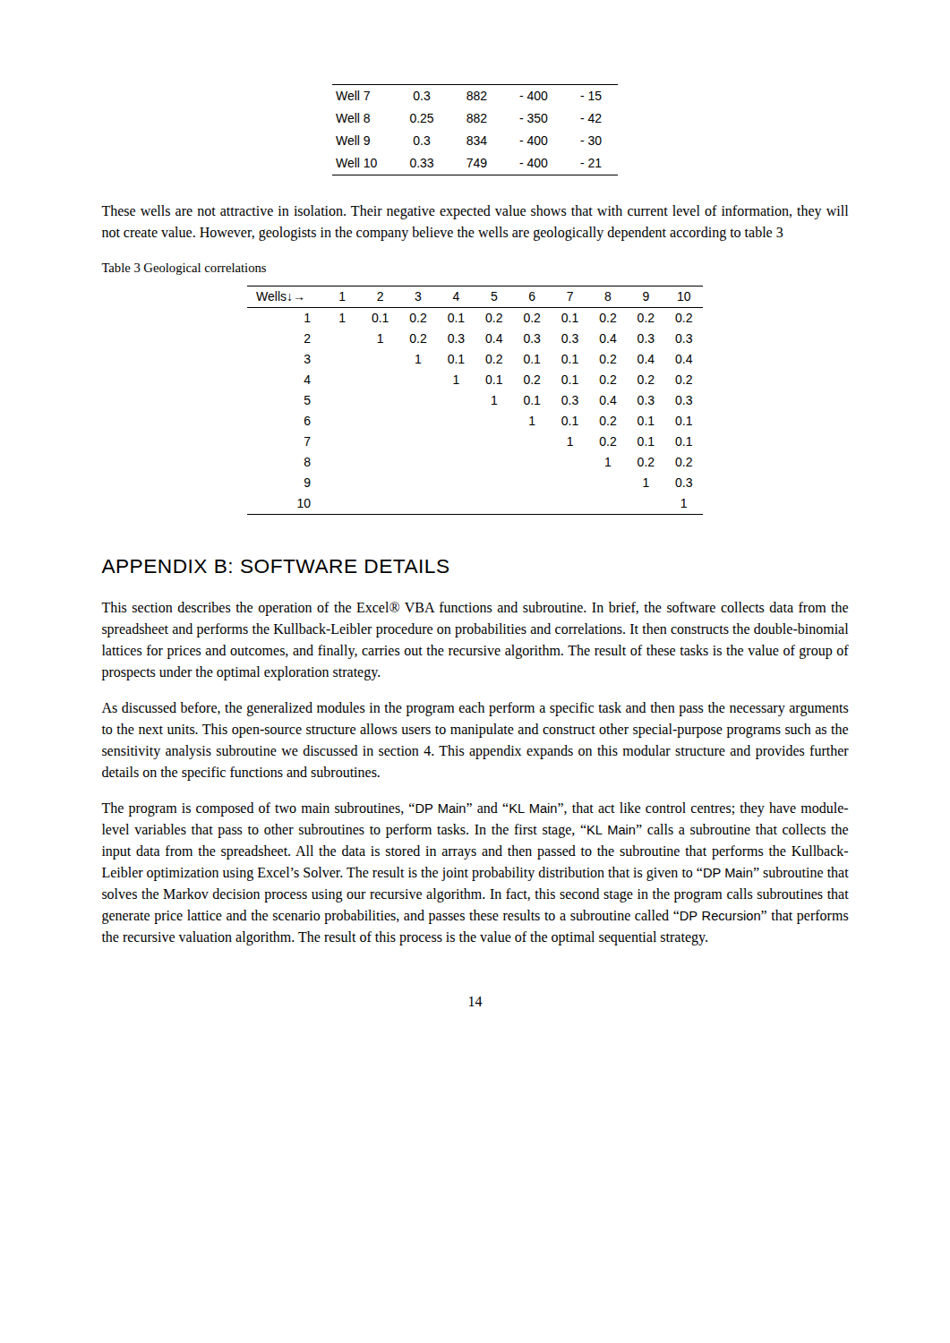| Well 7 | 0.3 | 882 | - 400 | - 15 |
| Well 8 | 0.25 | 882 | - 350 | - 42 |
| Well 9 | 0.3 | 834 | - 400 | - 30 |
| Well 10 | 0.33 | 749 | - 400 | - 21 |
These wells are not attractive in isolation. Their negative expected value shows that with current level of information, they will not create value. However, geologists in the company believe the wells are geologically dependent according to table 3
Table 3 Geological correlations
| Wells↓→ | 1 | 2 | 3 | 4 | 5 | 6 | 7 | 8 | 9 | 10 |
| --- | --- | --- | --- | --- | --- | --- | --- | --- | --- | --- |
| 1 | 1 | 0.1 | 0.2 | 0.1 | 0.2 | 0.2 | 0.1 | 0.2 | 0.2 | 0.2 |
| 2 | | 1 | 0.2 | 0.3 | 0.4 | 0.3 | 0.3 | 0.4 | 0.3 | 0.3 |
| 3 | | | 1 | 0.1 | 0.2 | 0.1 | 0.1 | 0.2 | 0.4 | 0.4 |
| 4 | | | | 1 | 0.1 | 0.2 | 0.1 | 0.2 | 0.2 | 0.2 |
| 5 | | | | | 1 | 0.1 | 0.3 | 0.4 | 0.3 | 0.3 |
| 6 | | | | | | 1 | 0.1 | 0.2 | 0.1 | 0.1 |
| 7 | | | | | | | 1 | 0.2 | 0.1 | 0.1 |
| 8 | | | | | | | | 1 | 0.2 | 0.2 |
| 9 | | | | | | | | | 1 | 0.3 |
| 10 | | | | | | | | | | 1 |
APPENDIX B: SOFTWARE DETAILS
This section describes the operation of the Excel® VBA functions and subroutine. In brief, the software collects data from the spreadsheet and performs the Kullback-Leibler procedure on probabilities and correlations. It then constructs the double-binomial lattices for prices and outcomes, and finally, carries out the recursive algorithm. The result of these tasks is the value of group of prospects under the optimal exploration strategy.
As discussed before, the generalized modules in the program each perform a specific task and then pass the necessary arguments to the next units. This open-source structure allows users to manipulate and construct other special-purpose programs such as the sensitivity analysis subroutine we discussed in section 4. This appendix expands on this modular structure and provides further details on the specific functions and subroutines.
The program is composed of two main subroutines, “DP Main” and “KL Main”, that act like control centres; they have module-level variables that pass to other subroutines to perform tasks. In the first stage, “KL Main” calls a subroutine that collects the input data from the spreadsheet. All the data is stored in arrays and then passed to the subroutine that performs the Kullback-Leibler optimization using Excel’s Solver. The result is the joint probability distribution that is given to “DP Main” subroutine that solves the Markov decision process using our recursive algorithm. In fact, this second stage in the program calls subroutines that generate price lattice and the scenario probabilities, and passes these results to a subroutine called “DP Recursion” that performs the recursive valuation algorithm. The result of this process is the value of the optimal sequential strategy.
14